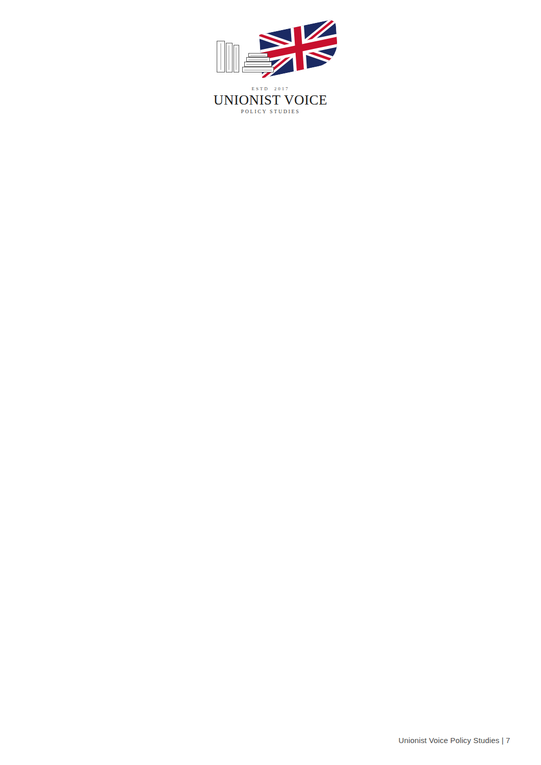ESTD 2017
UNIONIST VOICE
POLICY STUDIES
Unionist Voice Policy Studies | 7